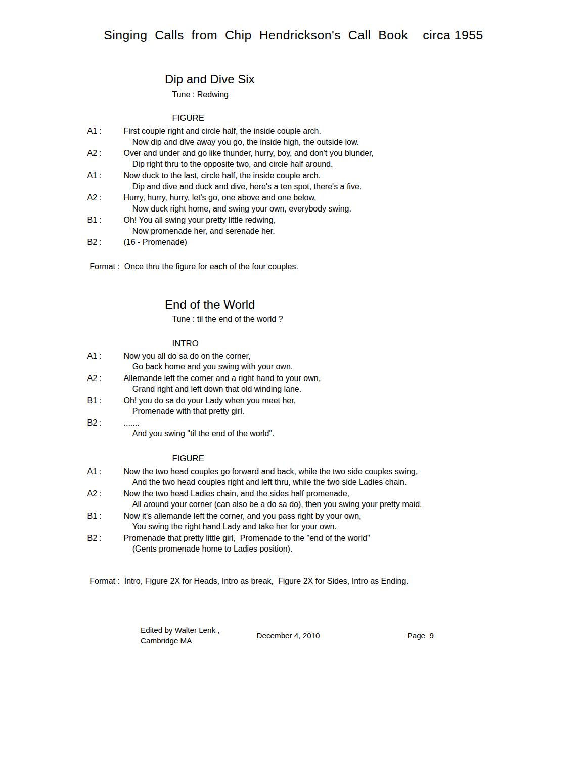Singing Calls from Chip Hendrickson's Call Book circa 1955
Dip and Dive Six
Tune : Redwing
FIGURE
| A1 : | First couple right and circle half, the inside couple arch. Now dip and dive away you go, the inside high, the outside low. |
| A2 : | Over and under and go like thunder, hurry, boy, and don't you blunder, Dip right thru to the opposite two, and circle half around. |
| A1 : | Now duck to the last, circle half, the inside couple arch. Dip and dive and duck and dive, here's a ten spot, there's a five. |
| A2 : | Hurry, hurry, hurry, let's go, one above and one below, Now duck right home, and swing your own, everybody swing. |
| B1 : | Oh! You all swing your pretty little redwing, Now promenade her, and serenade her. |
| B2 : | (16 - Promenade) |
Format : Once thru the figure for each of the four couples.
End of the World
Tune : til the end of the world ?
INTRO
| A1 : | Now you all do sa do on the corner, Go back home and you swing with your own. |
| A2 : | Allemande left the corner and a right hand to your own, Grand right and left down that old winding lane. |
| B1 : | Oh! you do sa do your Lady when you meet her, Promenade with that pretty girl. |
| B2 : | ....... And you swing "til the end of the world". |
FIGURE
| A1 : | Now the two head couples go forward and back, while the two side couples swing, And the two head couples right and left thru, while the two side Ladies chain. |
| A2 : | Now the two head Ladies chain, and the sides half promenade, All around your corner (can also be a do sa do), then you swing your pretty maid. |
| B1 : | Now it's allemande left the corner, and you pass right by your own, You swing the right hand Lady and take her for your own. |
| B2 : | Promenade that pretty little girl, Promenade to the "end of the world" (Gents promenade home to Ladies position). |
Format : Intro, Figure 2X for Heads, Intro as break, Figure 2X for Sides, Intro as Ending.
| Edited by Walter Lenk , Cambridge MA | December 4, 2010 | Page 9 |